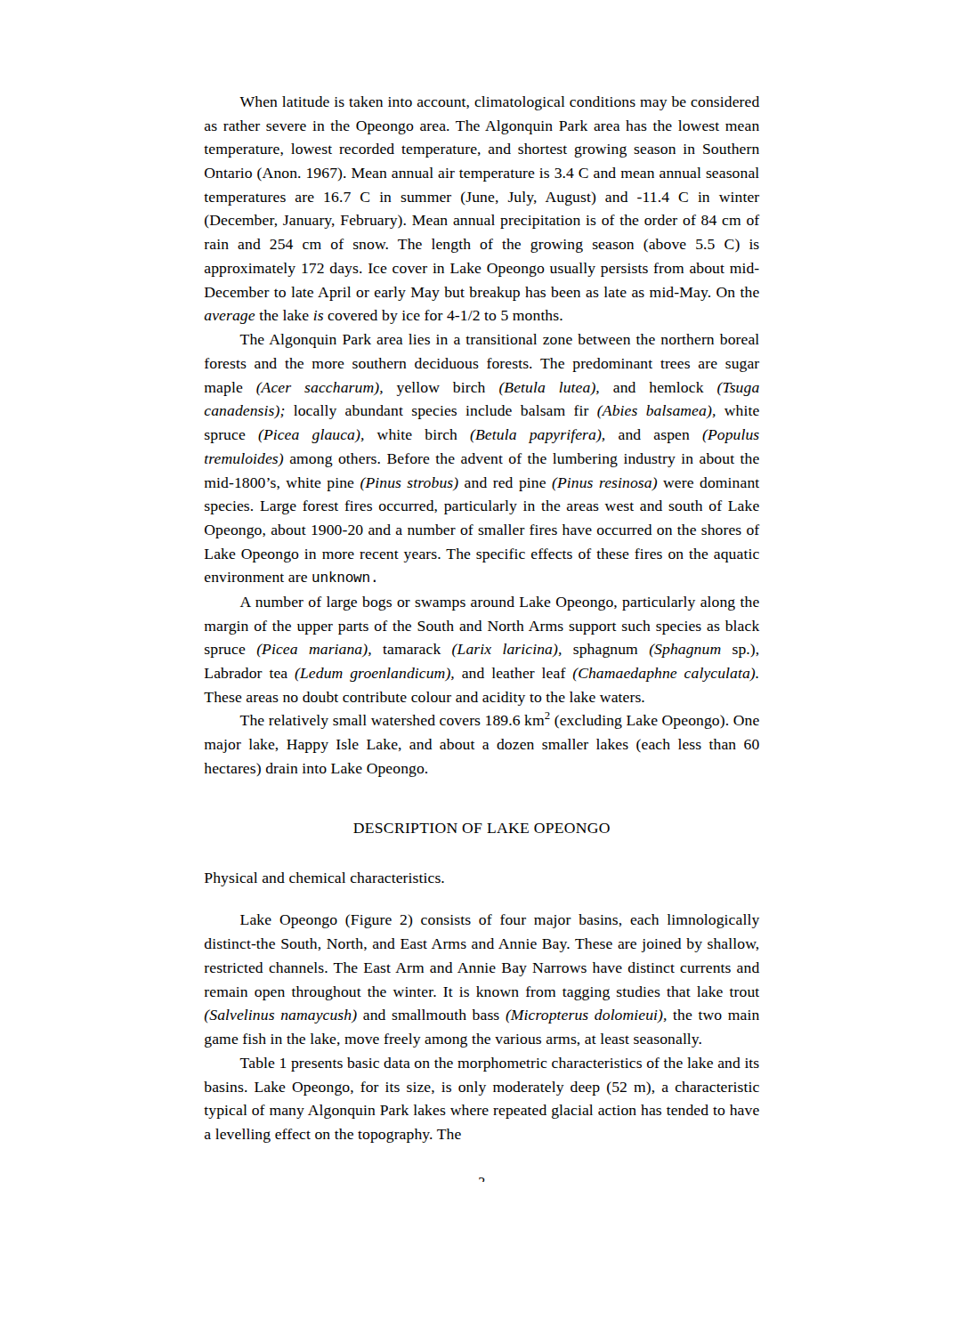When latitude is taken into account, climatological conditions may be considered as rather severe in the Opeongo area. The Algonquin Park area has the lowest mean temperature, lowest recorded temperature, and shortest growing season in Southern Ontario (Anon. 1967). Mean annual air temperature is 3.4 C and mean annual seasonal temperatures are 16.7 C in summer (June, July, August) and -11.4 C in winter (December, January, February). Mean annual precipitation is of the order of 84 cm of rain and 254 cm of snow. The length of the growing season (above 5.5 C) is approximately 172 days. Ice cover in Lake Opeongo usually persists from about mid-December to late April or early May but breakup has been as late as mid-May. On the average the lake is covered by ice for 4-1/2 to 5 months.
The Algonquin Park area lies in a transitional zone between the northern boreal forests and the more southern deciduous forests. The predominant trees are sugar maple (Acer saccharum), yellow birch (Betula lutea), and hemlock (Tsuga canadensis); locally abundant species include balsam fir (Abies balsamea), white spruce (Picea glauca), white birch (Betula papyrifera), and aspen (Populus tremuloides) among others. Before the advent of the lumbering industry in about the mid-1800’s, white pine (Pinus strobus) and red pine (Pinus resinosa) were dominant species. Large forest fires occurred, particularly in the areas west and south of Lake Opeongo, about 1900-20 and a number of smaller fires have occurred on the shores of Lake Opeongo in more recent years. The specific effects of these fires on the aquatic environment are unknown.
A number of large bogs or swamps around Lake Opeongo, particularly along the margin of the upper parts of the South and North Arms support such species as black spruce (Picea mariana), tamarack (Larix laricina), sphagnum (Sphagnum sp.), Labrador tea (Ledum groenlandicum), and leather leaf (Chamaedaphne calyculata). These areas no doubt contribute colour and acidity to the lake waters.
The relatively small watershed covers 189.6 km2 (excluding Lake Opeongo). One major lake, Happy Isle Lake, and about a dozen smaller lakes (each less than 60 hectares) drain into Lake Opeongo.
DESCRIPTION OF LAKE OPEONGO
Physical and chemical characteristics.
Lake Opeongo (Figure 2) consists of four major basins, each limnologically distinct-the South, North, and East Arms and Annie Bay. These are joined by shallow, restricted channels. The East Arm and Annie Bay Narrows have distinct currents and remain open throughout the winter. It is known from tagging studies that lake trout (Salvelinus namaycush) and smallmouth bass (Micropterus dolomieui), the two main game fish in the lake, move freely among the various arms, at least seasonally.
Table 1 presents basic data on the morphometric characteristics of the lake and its basins. Lake Opeongo, for its size, is only moderately deep (52 m), a characteristic typical of many Algonquin Park lakes where repeated glacial action has tended to have a levelling effect on the topography. The
3